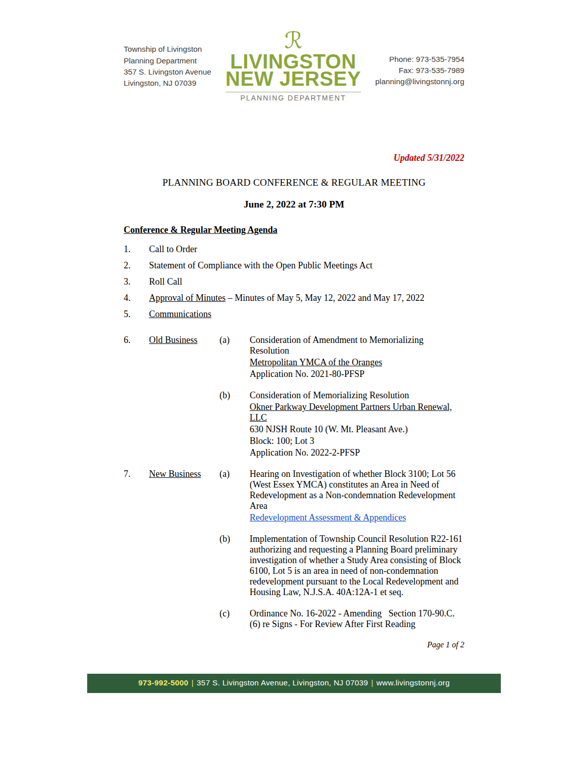Township of Livingston
Planning Department
357 S. Livingston Avenue
Livingston, NJ 07039
ℛ LIVINGSTON NEW JERSEY PLANNING DEPARTMENT
Phone: 973-535-7954
Fax: 973-535-7989
planning@livingstonnj.org
Updated 5/31/2022
PLANNING BOARD CONFERENCE & REGULAR MEETING
June 2, 2022 at 7:30 PM
Conference & Regular Meeting Agenda
1. Call to Order
2. Statement of Compliance with the Open Public Meetings Act
3. Roll Call
4. Approval of Minutes – Minutes of May 5, May 12, 2022 and May 17, 2022
5. Communications
6. Old Business (a)
Consideration of Amendment to Memorializing Resolution
Metropolitan YMCA of the Oranges
Application No. 2021-80-PFSP
(b)
Consideration of Memorializing Resolution
Okner Parkway Development Partners Urban Renewal, LLC
630 NJSH Route 10 (W. Mt. Pleasant Ave.)
Block: 100; Lot 3
Application No. 2022-2-PFSP
7. New Business (a)
Hearing on Investigation of whether Block 3100; Lot 56 (West Essex YMCA) constitutes an Area in Need of Redevelopment as a Non-condemnation Redevelopment Area
Redevelopment Assessment & Appendices
(b)
Implementation of Township Council Resolution R22-161 authorizing and requesting a Planning Board preliminary investigation of whether a Study Area consisting of Block 6100, Lot 5 is an area in need of non-condemnation redevelopment pursuant to the Local Redevelopment and Housing Law, N.J.S.A. 40A:12A-1 et seq.
(c)
Ordinance No. 16-2022 - Amending Section 170-90.C.(6) re Signs - For Review After First Reading
Page 1 of 2
973-992-5000|357 S. Livingston Avenue, Livingston, NJ 07039|www.livingstonnj.org